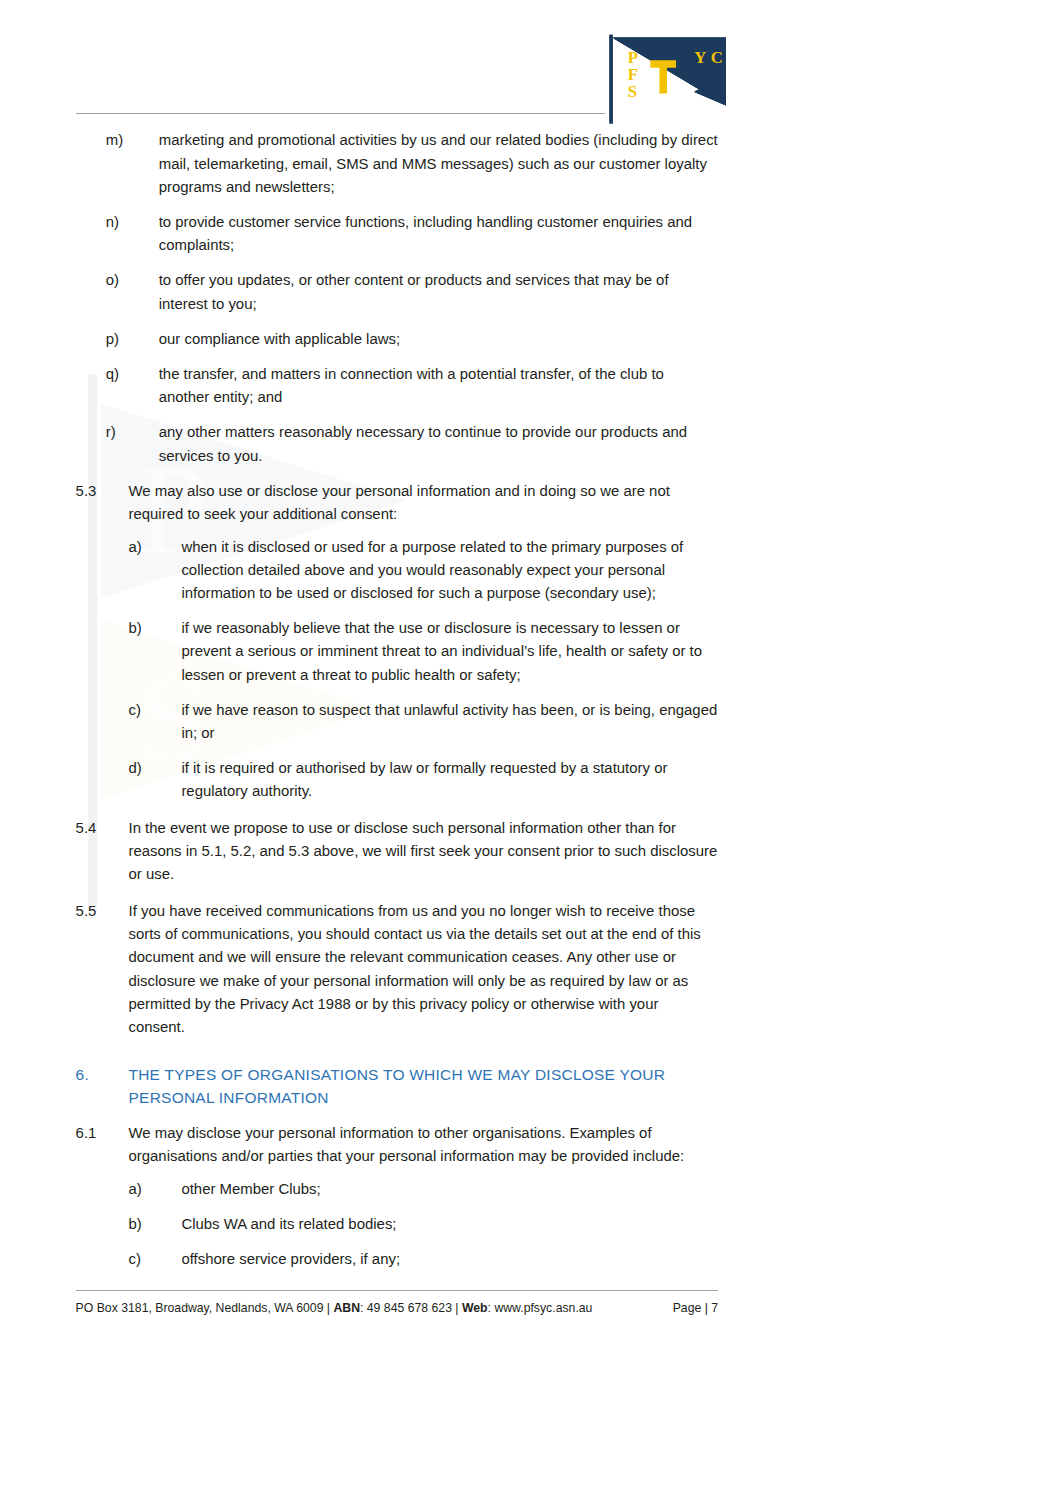P S P F S Y C
m) marketing and promotional activities by us and our related bodies (including by direct mail, telemarketing, email, SMS and MMS messages) such as our customer loyalty programs and newsletters;
n) to provide customer service functions, including handling customer enquiries and complaints;
o) to offer you updates, or other content or products and services that may be of interest to you;
p) our compliance with applicable laws;
q) the transfer, and matters in connection with a potential transfer, of the club to another entity; and
r) any other matters reasonably necessary to continue to provide our products and services to you.
5.3 We may also use or disclose your personal information and in doing so we are not required to seek your additional consent:
a) when it is disclosed or used for a purpose related to the primary purposes of collection detailed above and you would reasonably expect your personal information to be used or disclosed for such a purpose (secondary use);
b) if we reasonably believe that the use or disclosure is necessary to lessen or prevent a serious or imminent threat to an individual’s life, health or safety or to lessen or prevent a threat to public health or safety;
c) if we have reason to suspect that unlawful activity has been, or is being, engaged in; or
d) if it is required or authorised by law or formally requested by a statutory or regulatory authority.
5.4 In the event we propose to use or disclose such personal information other than for reasons in 5.1, 5.2, and 5.3 above, we will first seek your consent prior to such disclosure or use.
5.5 If you have received communications from us and you no longer wish to receive those sorts of communications, you should contact us via the details set out at the end of this document and we will ensure the relevant communication ceases. Any other use or disclosure we make of your personal information will only be as required by law or as permitted by the Privacy Act 1988 or by this privacy policy or otherwise with your consent.
6. THE TYPES OF ORGANISATIONS TO WHICH WE MAY DISCLOSE YOUR PERSONAL INFORMATION
6.1 We may disclose your personal information to other organisations. Examples of organisations and/or parties that your personal information may be provided include:
a) other Member Clubs;
b) Clubs WA and its related bodies;
c) offshore service providers, if any;
PO Box 3181, Broadway, Nedlands, WA 6009 | ABN: 49 845 678 623 | Web: www.pfsyc.asn.au
Page | 7